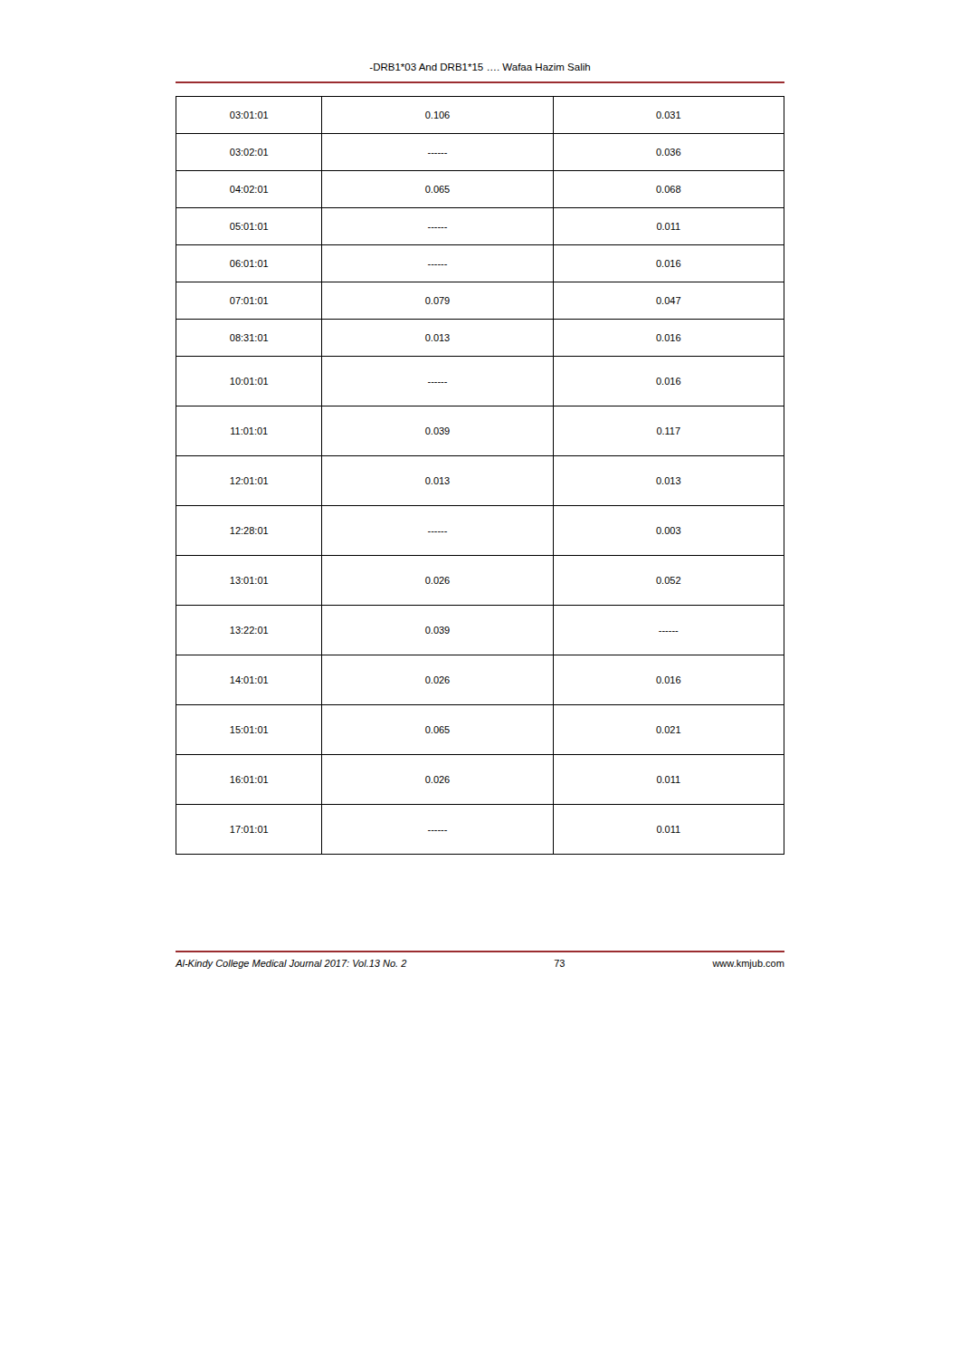-DRB1*03 And DRB1*15 …. Wafaa Hazim Salih
| 03:01:01 | 0.106 | 0.031 |
| 03:02:01 | ------ | 0.036 |
| 04:02:01 | 0.065 | 0.068 |
| 05:01:01 | ------ | 0.011 |
| 06:01:01 | ------ | 0.016 |
| 07:01:01 | 0.079 | 0.047 |
| 08:31:01 | 0.013 | 0.016 |
| 10:01:01 | ------ | 0.016 |
| 11:01:01 | 0.039 | 0.117 |
| 12:01:01 | 0.013 | 0.013 |
| 12:28:01 | ------ | 0.003 |
| 13:01:01 | 0.026 | 0.052 |
| 13:22:01 | 0.039 | ------ |
| 14:01:01 | 0.026 | 0.016 |
| 15:01:01 | 0.065 | 0.021 |
| 16:01:01 | 0.026 | 0.011 |
| 17:01:01 | ------ | 0.011 |
Al-Kindy College Medical Journal 2017: Vol.13 No. 2
73
www.kmjub.com